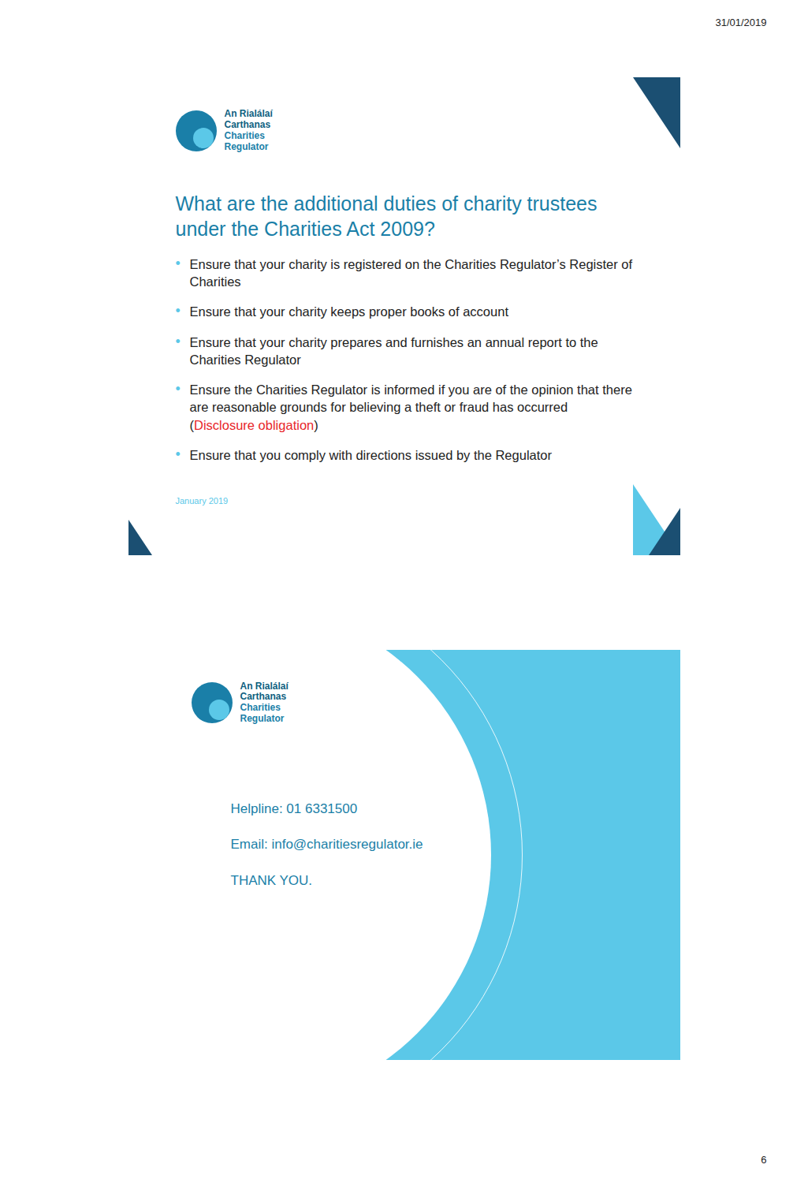31/01/2019
An Rialálaí
Carthanas
Charities
Regulator
What are the additional duties of charity trustees under the Charities Act 2009?
Ensure that your charity is registered on the Charities Regulator’s Register of Charities
Ensure that your charity keeps proper books of account
Ensure that your charity prepares and furnishes an annual report to the Charities Regulator
Ensure the Charities Regulator is informed if you are of the opinion that there are reasonable grounds for believing a theft or fraud has occurred (Disclosure obligation)
Ensure that you comply with directions issued by the Regulator
January 2019
An Rialálaí
Carthanas
Charities
Regulator
Helpline: 01 6331500
Email: info@charitiesregulator.ie
THANK YOU.
6